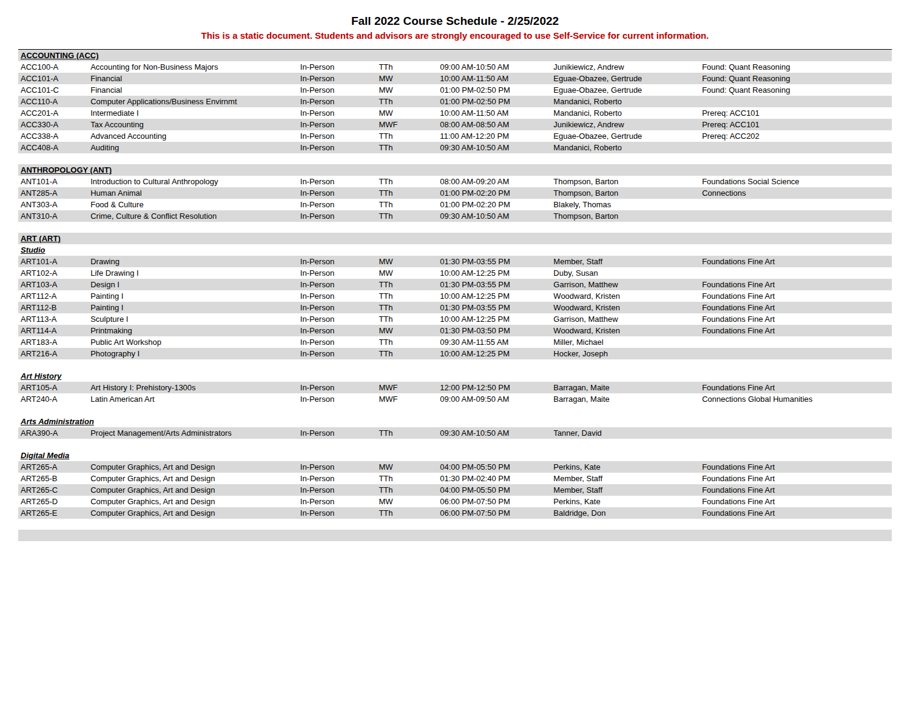Fall 2022 Course Schedule - 2/25/2022
This is a static document. Students and advisors are strongly encouraged to use Self-Service for current information.
| ACCOUNTING (ACC) |
| ACC100-A | Accounting for Non-Business Majors | In-Person | TTh | 09:00 AM-10:50 AM | Junikiewicz, Andrew | Found: Quant Reasoning |
| ACC101-A | Financial | In-Person | MW | 10:00 AM-11:50 AM | Eguae-Obazee, Gertrude | Found: Quant Reasoning |
| ACC101-C | Financial | In-Person | MW | 01:00 PM-02:50 PM | Eguae-Obazee, Gertrude | Found: Quant Reasoning |
| ACC110-A | Computer Applications/Business Envirnmt | In-Person | TTh | 01:00 PM-02:50 PM | Mandanici, Roberto | |
| ACC201-A | Intermediate I | In-Person | MW | 10:00 AM-11:50 AM | Mandanici, Roberto | Prereq: ACC101 |
| ACC330-A | Tax Accounting | In-Person | MWF | 08:00 AM-08:50 AM | Junikiewicz, Andrew | Prereq: ACC101 |
| ACC338-A | Advanced Accounting | In-Person | TTh | 11:00 AM-12:20 PM | Eguae-Obazee, Gertrude | Prereq: ACC202 |
| ACC408-A | Auditing | In-Person | TTh | 09:30 AM-10:50 AM | Mandanici, Roberto | |
| ANTHROPOLOGY (ANT) |
| ANT101-A | Introduction to Cultural Anthropology | In-Person | TTh | 08:00 AM-09:20 AM | Thompson, Barton | Foundations Social Science |
| ANT285-A | Human Animal | In-Person | TTh | 01:00 PM-02:20 PM | Thompson, Barton | Connections |
| ANT303-A | Food & Culture | In-Person | TTh | 01:00 PM-02:20 PM | Blakely, Thomas | |
| ANT310-A | Crime, Culture & Conflict Resolution | In-Person | TTh | 09:30 AM-10:50 AM | Thompson, Barton | |
| ART (ART) |
| Studio |
| ART101-A | Drawing | In-Person | MW | 01:30 PM-03:55 PM | Member, Staff | Foundations Fine Art |
| ART102-A | Life Drawing I | In-Person | MW | 10:00 AM-12:25 PM | Duby, Susan | |
| ART103-A | Design I | In-Person | TTh | 01:30 PM-03:55 PM | Garrison, Matthew | Foundations Fine Art |
| ART112-A | Painting I | In-Person | TTh | 10:00 AM-12:25 PM | Woodward, Kristen | Foundations Fine Art |
| ART112-B | Painting I | In-Person | TTh | 01:30 PM-03:55 PM | Woodward, Kristen | Foundations Fine Art |
| ART113-A | Sculpture I | In-Person | TTh | 10:00 AM-12:25 PM | Garrison, Matthew | Foundations Fine Art |
| ART114-A | Printmaking | In-Person | MW | 01:30 PM-03:50 PM | Woodward, Kristen | Foundations Fine Art |
| ART183-A | Public Art Workshop | In-Person | TTh | 09:30 AM-11:55 AM | Miller, Michael | |
| ART216-A | Photography I | In-Person | TTh | 10:00 AM-12:25 PM | Hocker, Joseph | |
| Art History |
| ART105-A | Art History I: Prehistory-1300s | In-Person | MWF | 12:00 PM-12:50 PM | Barragan, Maite | Foundations Fine Art |
| ART240-A | Latin American Art | In-Person | MWF | 09:00 AM-09:50 AM | Barragan, Maite | Connections Global Humanities |
| Arts Administration |
| ARA390-A | Project Management/Arts Administrators | In-Person | TTh | 09:30 AM-10:50 AM | Tanner, David | |
| Digital Media |
| ART265-A | Computer Graphics, Art and Design | In-Person | MW | 04:00 PM-05:50 PM | Perkins, Kate | Foundations Fine Art |
| ART265-B | Computer Graphics, Art and Design | In-Person | TTh | 01:30 PM-02:40 PM | Member, Staff | Foundations Fine Art |
| ART265-C | Computer Graphics, Art and Design | In-Person | TTh | 04:00 PM-05:50 PM | Member, Staff | Foundations Fine Art |
| ART265-D | Computer Graphics, Art and Design | In-Person | MW | 06:00 PM-07:50 PM | Perkins, Kate | Foundations Fine Art |
| ART265-E | Computer Graphics, Art and Design | In-Person | TTh | 06:00 PM-07:50 PM | Baldridge, Don | Foundations Fine Art |